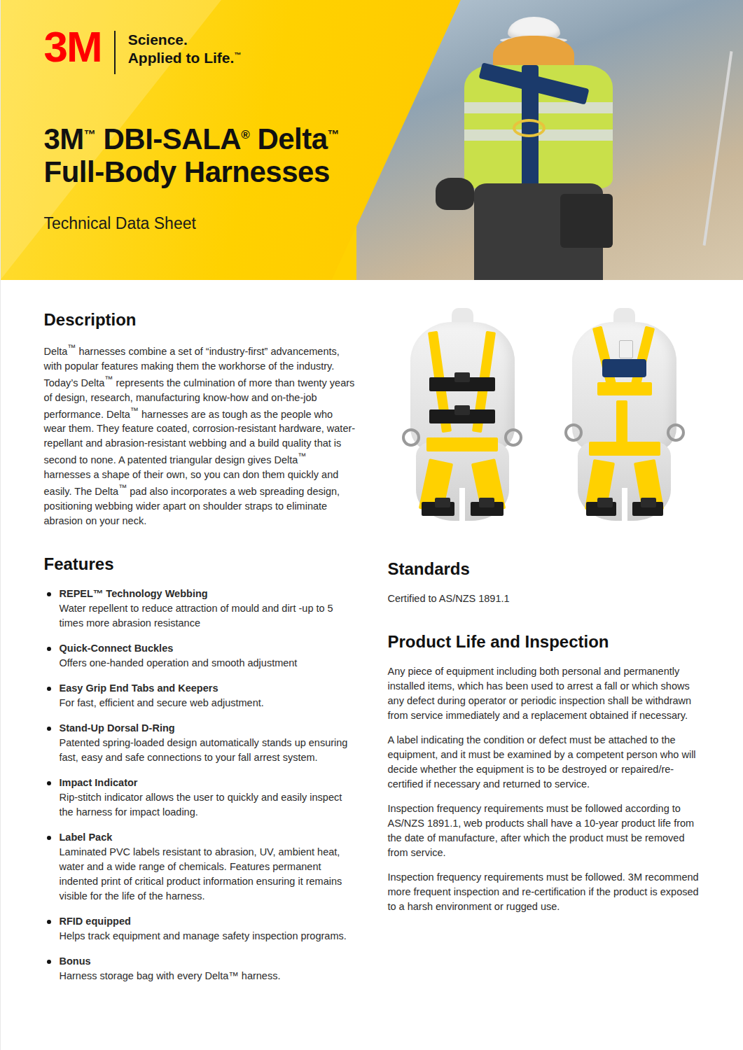3M
Science.
Applied to Life.™
3M™ DBI-SALA® Delta™
Full-Body Harnesses
Technical Data Sheet
Description
Delta™ harnesses combine a set of “industry-first” advancements, with popular features making them the workhorse of the industry. Today’s Delta™ represents the culmination of more than twenty years of design, research, manufacturing know-how and on-the-job performance. Delta™ harnesses are as tough as the people who wear them. They feature coated, corrosion-resistant hardware, water-repellant and abrasion-resistant webbing and a build quality that is second to none. A patented triangular design gives Delta™ harnesses a shape of their own, so you can don them quickly and easily. The Delta™ pad also incorporates a web spreading design, positioning webbing wider apart on shoulder straps to eliminate abrasion on your neck.
Features
REPEL™ Technology Webbing Water repellent to reduce attraction of mould and dirt -up to 5 times more abrasion resistance
Quick-Connect Buckles Offers one-handed operation and smooth adjustment
Easy Grip End Tabs and Keepers For fast, efficient and secure web adjustment.
Stand-Up Dorsal D-Ring Patented spring-loaded design automatically stands up ensuring fast, easy and safe connections to your fall arrest system.
Impact Indicator Rip-stitch indicator allows the user to quickly and easily inspect the harness for impact loading.
Label Pack Laminated PVC labels resistant to abrasion, UV, ambient heat, water and a wide range of chemicals. Features permanent indented print of critical product information ensuring it remains visible for the life of the harness.
RFID equipped Helps track equipment and manage safety inspection programs.
Bonus Harness storage bag with every Delta™ harness.
Standards
Certified to AS/NZS 1891.1
Product Life and Inspection
Any piece of equipment including both personal and permanently installed items, which has been used to arrest a fall or which shows any defect during operator or periodic inspection shall be withdrawn from service immediately and a replacement obtained if necessary.
A label indicating the condition or defect must be attached to the equipment, and it must be examined by a competent person who will decide whether the equipment is to be destroyed or repaired/re-certified if necessary and returned to service.
Inspection frequency requirements must be followed according to AS/NZS 1891.1, web products shall have a 10-year product life from the date of manufacture, after which the product must be removed from service.
Inspection frequency requirements must be followed. 3M recommend more frequent inspection and re-certification if the product is exposed to a harsh environment or rugged use.